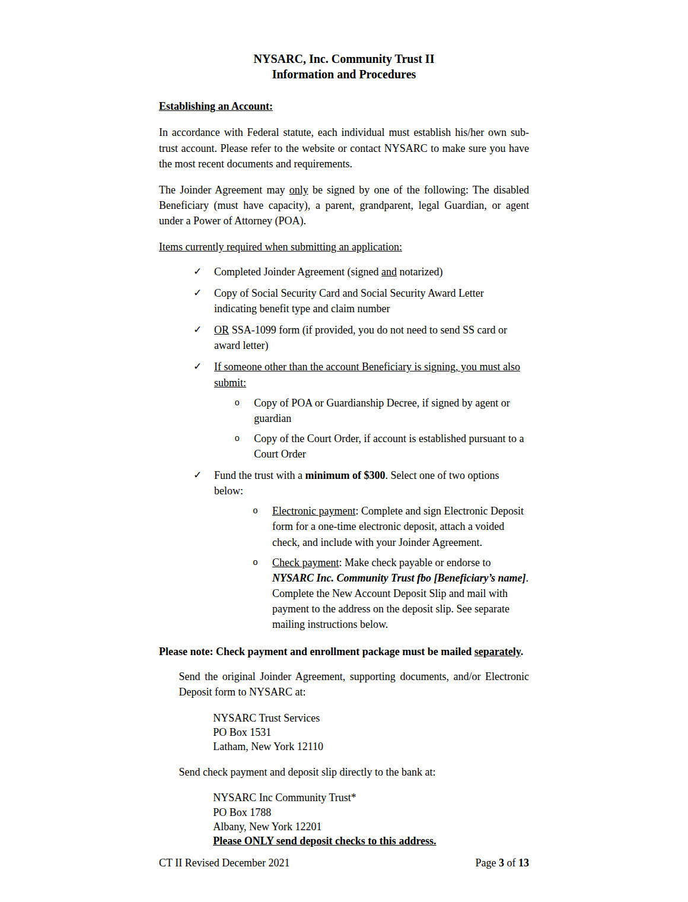NYSARC, Inc. Community Trust II
Information and Procedures
Establishing an Account:
In accordance with Federal statute, each individual must establish his/her own sub-trust account. Please refer to the website or contact NYSARC to make sure you have the most recent documents and requirements.
The Joinder Agreement may only be signed by one of the following: The disabled Beneficiary (must have capacity), a parent, grandparent, legal Guardian, or agent under a Power of Attorney (POA).
Items currently required when submitting an application:
Completed Joinder Agreement (signed and notarized)
Copy of Social Security Card and Social Security Award Letter indicating benefit type and claim number
OR SSA-1099 form (if provided, you do not need to send SS card or award letter)
If someone other than the account Beneficiary is signing, you must also submit:
Copy of POA or Guardianship Decree, if signed by agent or guardian
Copy of the Court Order, if account is established pursuant to a Court Order
Fund the trust with a minimum of $300. Select one of two options below:
Electronic payment: Complete and sign Electronic Deposit form for a one-time electronic deposit, attach a voided check, and include with your Joinder Agreement.
Check payment: Make check payable or endorse to NYSARC Inc. Community Trust fbo [Beneficiary’s name]. Complete the New Account Deposit Slip and mail with payment to the address on the deposit slip. See separate mailing instructions below.
Please note: Check payment and enrollment package must be mailed separately.
Send the original Joinder Agreement, supporting documents, and/or Electronic Deposit form to NYSARC at:
NYSARC Trust Services
PO Box 1531
Latham, New York 12110
Send check payment and deposit slip directly to the bank at:
NYSARC Inc Community Trust*
PO Box 1788
Albany, New York 12201
Please ONLY send deposit checks to this address.
CT II Revised December 2021
Page 3 of 13